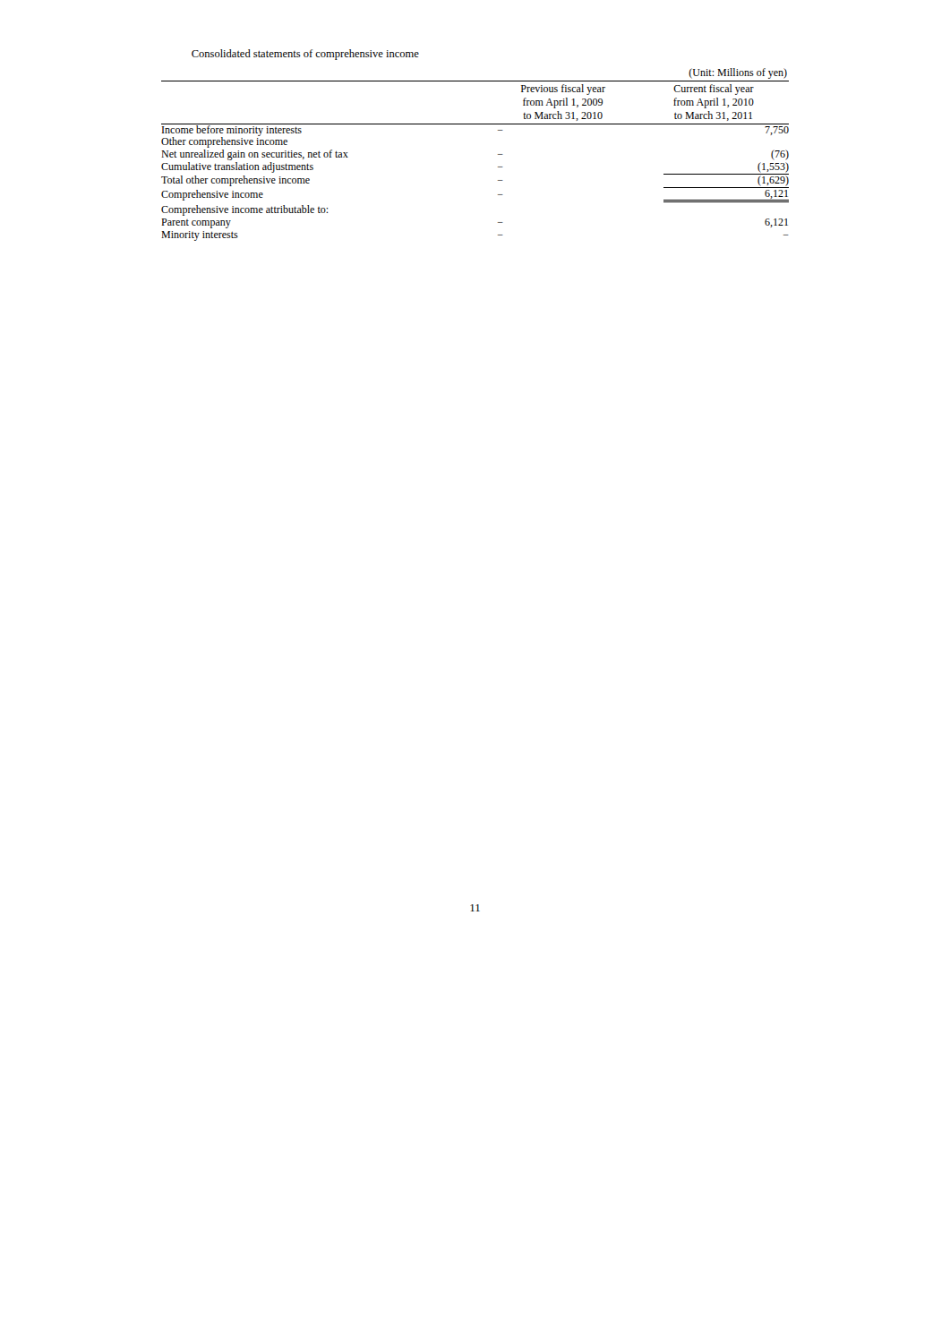Consolidated statements of comprehensive income
(Unit: Millions of yen)
| | Previous fiscal year from April 1, 2009 to March 31, 2010 | Current fiscal year from April 1, 2010 to March 31, 2011 |
| Income before minority interests | − | | | 7,750 |
| Other comprehensive income | | | | |
| Net unrealized gain on securities, net of tax | − | | | (76) |
| Cumulative translation adjustments | − | | | (1,553) |
| Total other comprehensive income | − | | | (1,629) |
| Comprehensive income | − | | | 6,121 |
| Comprehensive income attributable to: | | | | |
| Parent company | − | | | 6,121 |
| Minority interests | − | | | − |
11